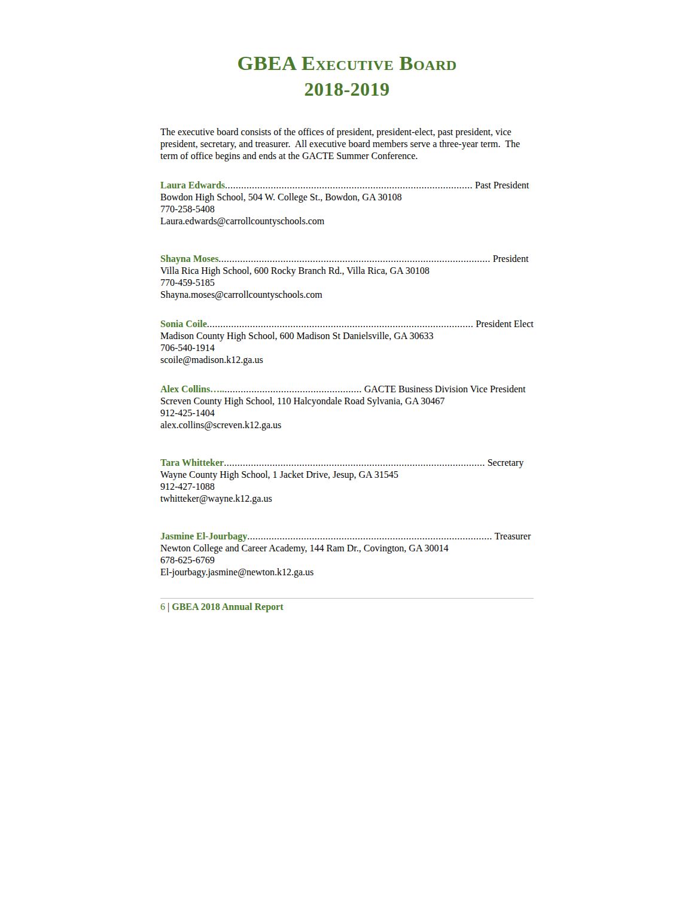GBEA Executive Board 2018-2019
The executive board consists of the offices of president, president-elect, past president, vice president, secretary, and treasurer. All executive board members serve a three-year term. The term of office begins and ends at the GACTE Summer Conference.
Laura Edwards............................................................................................ Past President Bowdon High School, 504 W. College St., Bowdon, GA 30108 770-258-5408 Laura.edwards@carrollcountyschools.com
Shayna Moses..................................................................................................... President Villa Rica High School, 600 Rocky Branch Rd., Villa Rica, GA 30108 770-459-5185 Shayna.moses@carrollcountyschools.com
Sonia Coile................................................................................................... President Elect Madison County High School, 600 Madison St Danielsville, GA 30633 706-540-1914 scoile@madison.k12.ga.us
Alex Collins…..................................................... GACTE Business Division Vice President Screven County High School, 110 Halcyondale Road Sylvania, GA 30467 912-425-1404 alex.collins@screven.k12.ga.us
Tara Whitteker................................................................................................. Secretary Wayne County High School, 1 Jacket Drive, Jesup, GA 31545 912-427-1088 twhitteker@wayne.k12.ga.us
Jasmine El-Jourbagy........................................................................................... Treasurer Newton College and Career Academy, 144 Ram Dr., Covington, GA 30014 678-625-6769 El-jourbagy.jasmine@newton.k12.ga.us
6 | GBEA 2018 Annual Report